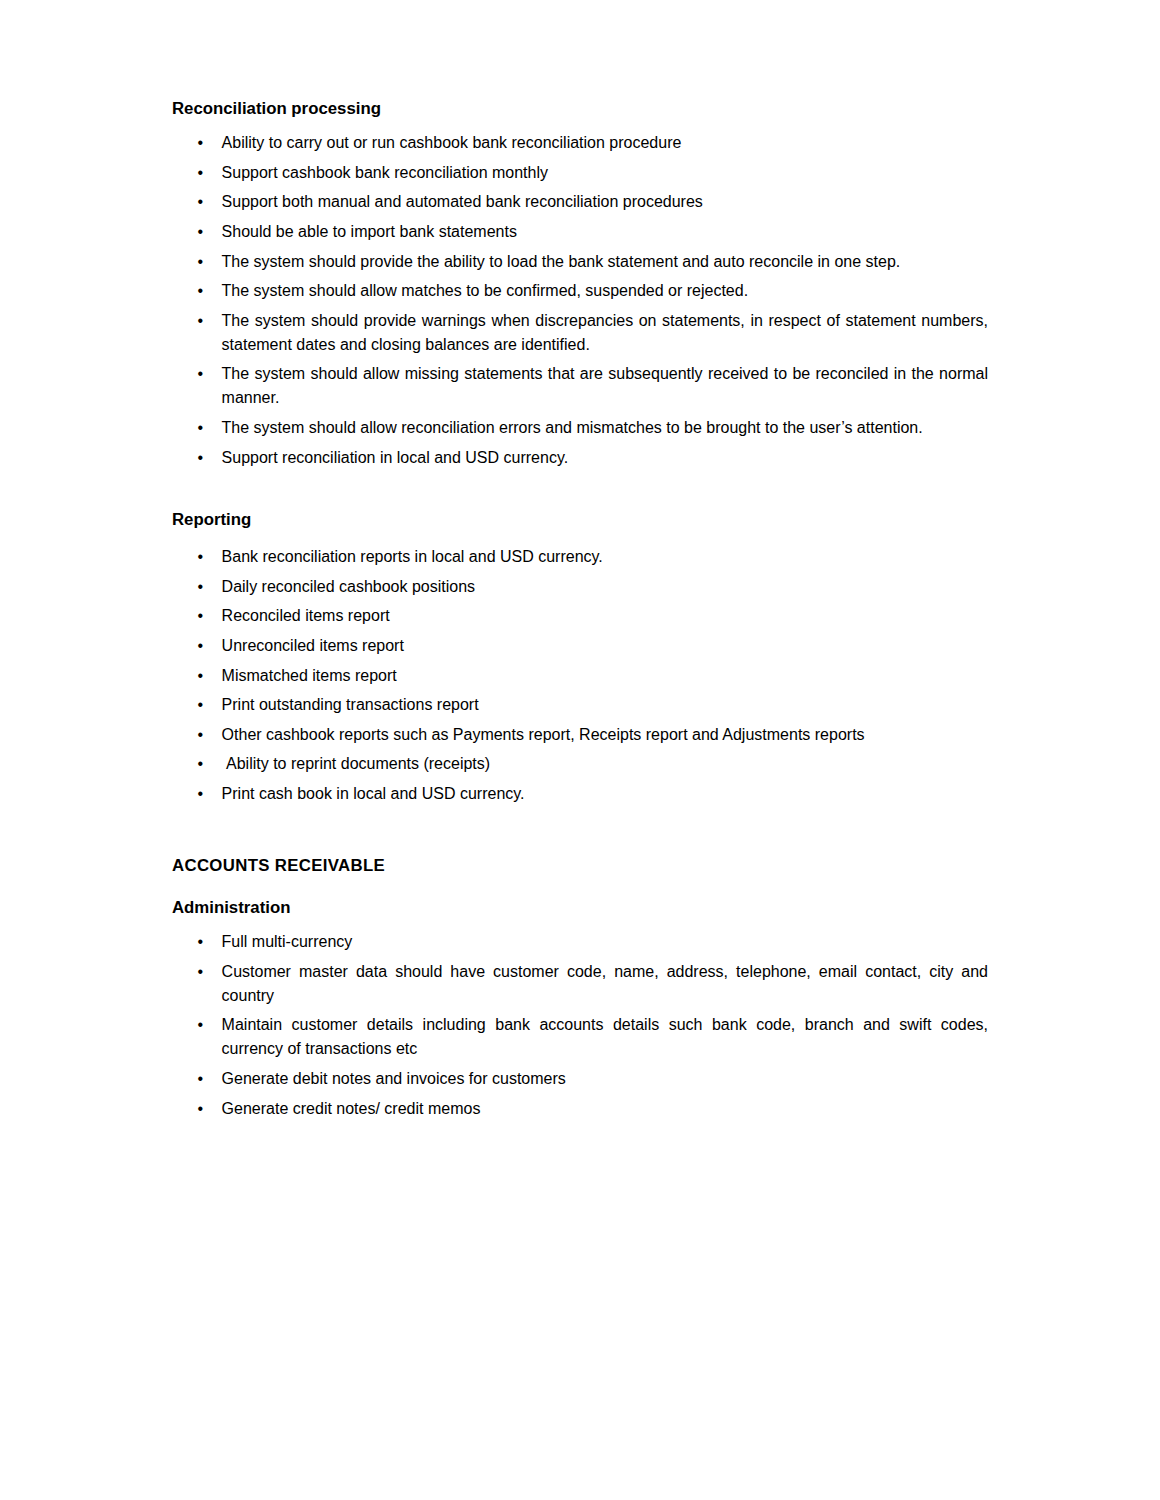Reconciliation processing
Ability to carry out or run cashbook bank reconciliation procedure
Support cashbook bank reconciliation monthly
Support both manual and automated bank reconciliation procedures
Should be able to import bank statements
The system should provide the ability to load the bank statement and auto reconcile in one step.
The system should allow matches to be confirmed, suspended or rejected.
The system should provide warnings when discrepancies on statements, in respect of statement numbers, statement dates and closing balances are identified.
The system should allow missing statements that are subsequently received to be reconciled in the normal manner.
The system should allow reconciliation errors and mismatches to be brought to the user’s attention.
Support reconciliation in local and USD currency.
Reporting
Bank reconciliation reports in local and USD currency.
Daily reconciled cashbook positions
Reconciled items report
Unreconciled items report
Mismatched items report
Print outstanding transactions report
Other cashbook reports such as Payments report, Receipts report and Adjustments reports
Ability to reprint documents (receipts)
Print cash book in local and USD currency.
ACCOUNTS RECEIVABLE
Administration
Full multi-currency
Customer master data should have customer code, name, address, telephone, email contact, city and country
Maintain customer details including bank accounts details such bank code, branch and swift codes, currency of transactions etc
Generate debit notes and invoices for customers
Generate credit notes/ credit memos